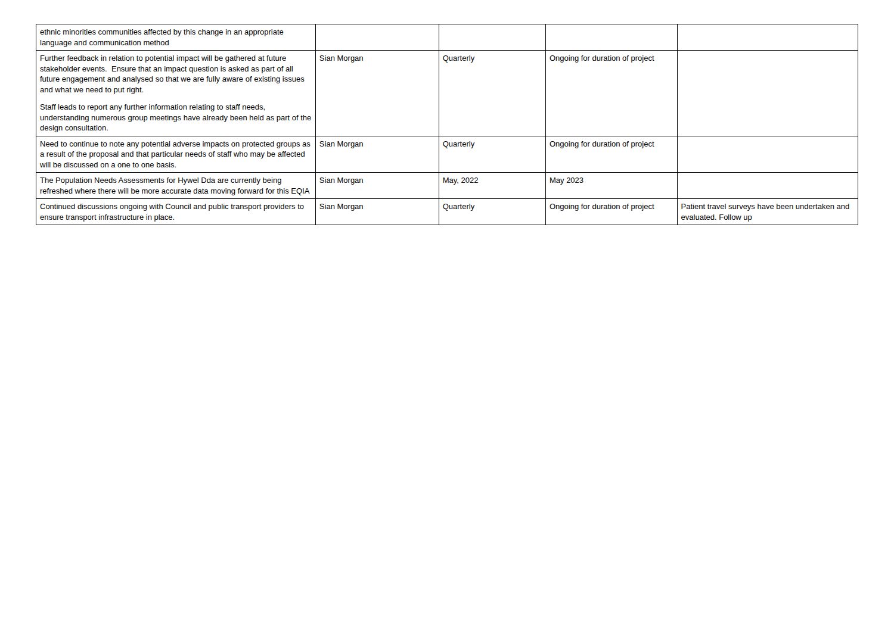| ethnic minorities communities affected by this change in an appropriate language and communication method | | | | |
| Further feedback in relation to potential impact will be gathered at future stakeholder events. Ensure that an impact question is asked as part of all future engagement and analysed so that we are fully aware of existing issues and what we need to put right. Staff leads to report any further information relating to staff needs, understanding numerous group meetings have already been held as part of the design consultation. | Sian Morgan | Quarterly | Ongoing for duration of project | |
| Need to continue to note any potential adverse impacts on protected groups as a result of the proposal and that particular needs of staff who may be affected will be discussed on a one to one basis. | Sian Morgan | Quarterly | Ongoing for duration of project | |
| The Population Needs Assessments for Hywel Dda are currently being refreshed where there will be more accurate data moving forward for this EQIA | Sian Morgan | May, 2022 | May 2023 | |
| Continued discussions ongoing with Council and public transport providers to ensure transport infrastructure in place. | Sian Morgan | Quarterly | Ongoing for duration of project | Patient travel surveys have been undertaken and evaluated. Follow up |